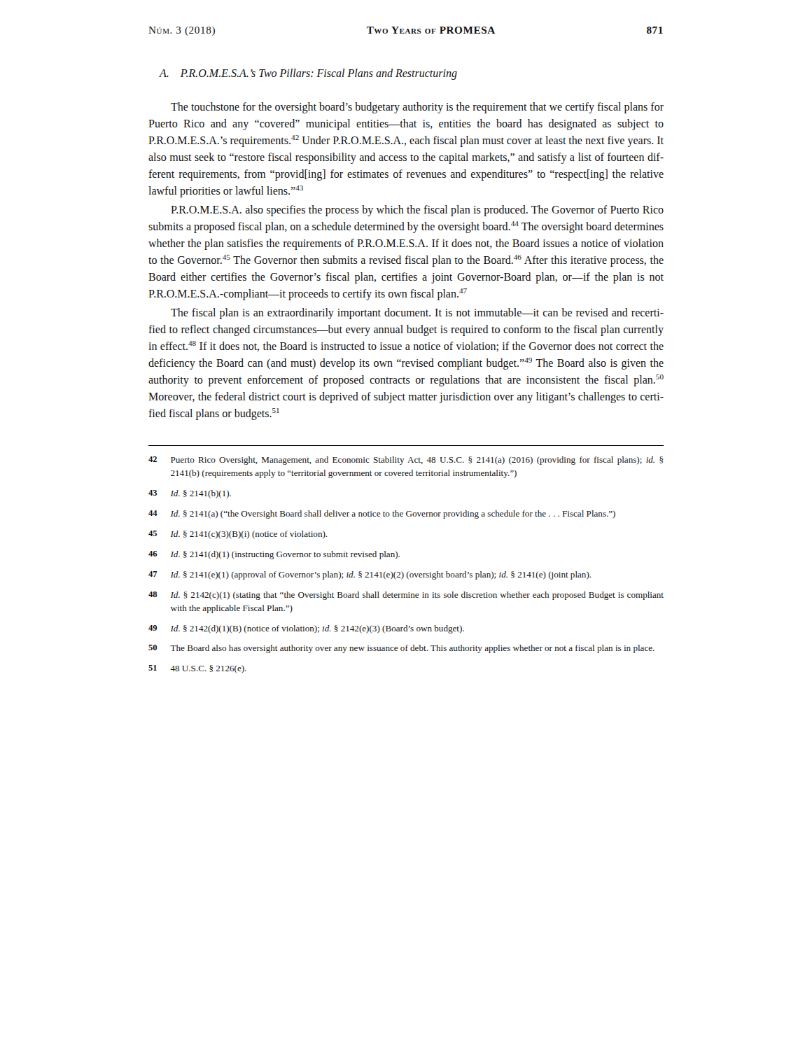Núm. 3 (2018) Two Years of PROMESA 871
A. P.R.O.M.E.S.A.’s Two Pillars: Fiscal Plans and Restructuring
The touchstone for the oversight board’s budgetary authority is the requirement that we certify fiscal plans for Puerto Rico and any “covered” municipal entities—that is, entities the board has designated as subject to P.R.O.M.E.S.A.’s requirements.42 Under P.R.O.M.E.S.A., each fiscal plan must cover at least the next five years. It also must seek to “restore fiscal responsibility and access to the capital markets,” and satisfy a list of fourteen different requirements, from “provid[ing] for estimates of revenues and expenditures” to “respect[ing] the relative lawful priorities or lawful liens.”43
P.R.O.M.E.S.A. also specifies the process by which the fiscal plan is produced. The Governor of Puerto Rico submits a proposed fiscal plan, on a schedule determined by the oversight board.44 The oversight board determines whether the plan satisfies the requirements of P.R.O.M.E.S.A. If it does not, the Board issues a notice of violation to the Governor.45 The Governor then submits a revised fiscal plan to the Board.46 After this iterative process, the Board either certifies the Governor’s fiscal plan, certifies a joint Governor-Board plan, or—if the plan is not P.R.O.M.E.S.A.-compliant—it proceeds to certify its own fiscal plan.47
The fiscal plan is an extraordinarily important document. It is not immutable—it can be revised and recertified to reflect changed circumstances—but every annual budget is required to conform to the fiscal plan currently in effect.48 If it does not, the Board is instructed to issue a notice of violation; if the Governor does not correct the deficiency the Board can (and must) develop its own “revised compliant budget.”49 The Board also is given the authority to prevent enforcement of proposed contracts or regulations that are inconsistent the fiscal plan.50 Moreover, the federal district court is deprived of subject matter jurisdiction over any litigant’s challenges to certified fiscal plans or budgets.51
Puerto Rico Oversight, Management, and Economic Stability Act, 48 U.S.C. § 2141(a) (2016) (providing for fiscal plans); id. § 2141(b) (requirements apply to “territorial government or covered territorial instrumentality.”)
Id. § 2141(b)(1).
Id. § 2141(a) (“the Oversight Board shall deliver a notice to the Governor providing a schedule for the . . . Fiscal Plans.”)
Id. § 2141(c)(3)(B)(i) (notice of violation).
Id. § 2141(d)(1) (instructing Governor to submit revised plan).
Id. § 2141(e)(1) (approval of Governor’s plan); id. § 2141(e)(2) (oversight board’s plan); id. § 2141(e) (joint plan).
Id. § 2142(c)(1) (stating that “the Oversight Board shall determine in its sole discretion whether each proposed Budget is compliant with the applicable Fiscal Plan.”)
Id. § 2142(d)(1)(B) (notice of violation); id. § 2142(e)(3) (Board’s own budget).
The Board also has oversight authority over any new issuance of debt. This authority applies whether or not a fiscal plan is in place.
48 U.S.C. § 2126(e).